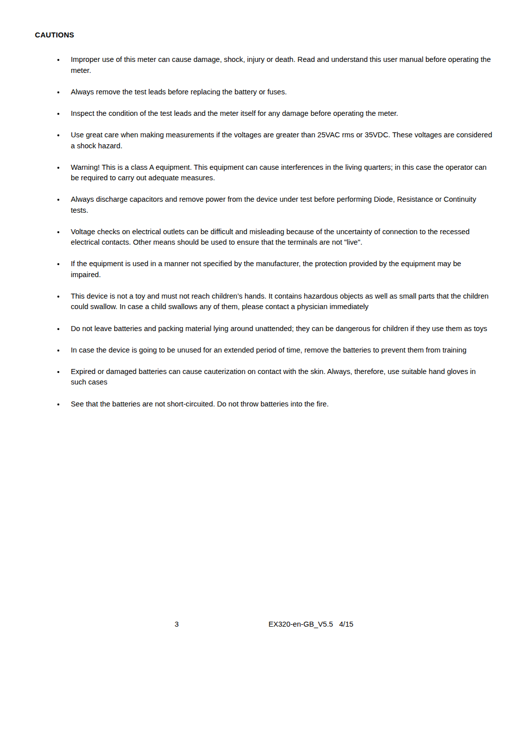CAUTIONS
Improper use of this meter can cause damage, shock, injury or death. Read and understand this user manual before operating the meter.
Always remove the test leads before replacing the battery or fuses.
Inspect the condition of the test leads and the meter itself for any damage before operating the meter.
Use great care when making measurements if the voltages are greater than 25VAC rms or 35VDC. These voltages are considered a shock hazard.
Warning! This is a class A equipment. This equipment can cause interferences in the living quarters; in this case the operator can be required to carry out adequate measures.
Always discharge capacitors and remove power from the device under test before performing Diode, Resistance or Continuity tests.
Voltage checks on electrical outlets can be difficult and misleading because of the uncertainty of connection to the recessed electrical contacts. Other means should be used to ensure that the terminals are not "live".
If the equipment is used in a manner not specified by the manufacturer, the protection provided by the equipment may be impaired.
This device is not a toy and must not reach children’s hands. It contains hazardous objects as well as small parts that the children could swallow. In case a child swallows any of them, please contact a physician immediately
Do not leave batteries and packing material lying around unattended; they can be dangerous for children if they use them as toys
In case the device is going to be unused for an extended period of time, remove the batteries to prevent them from training
Expired or damaged batteries can cause cauterization on contact with the skin. Always, therefore, use suitable hand gloves in such cases
See that the batteries are not short-circuited. Do not throw batteries into the fire.
3 EX320-en-GB_V5.5 4/15